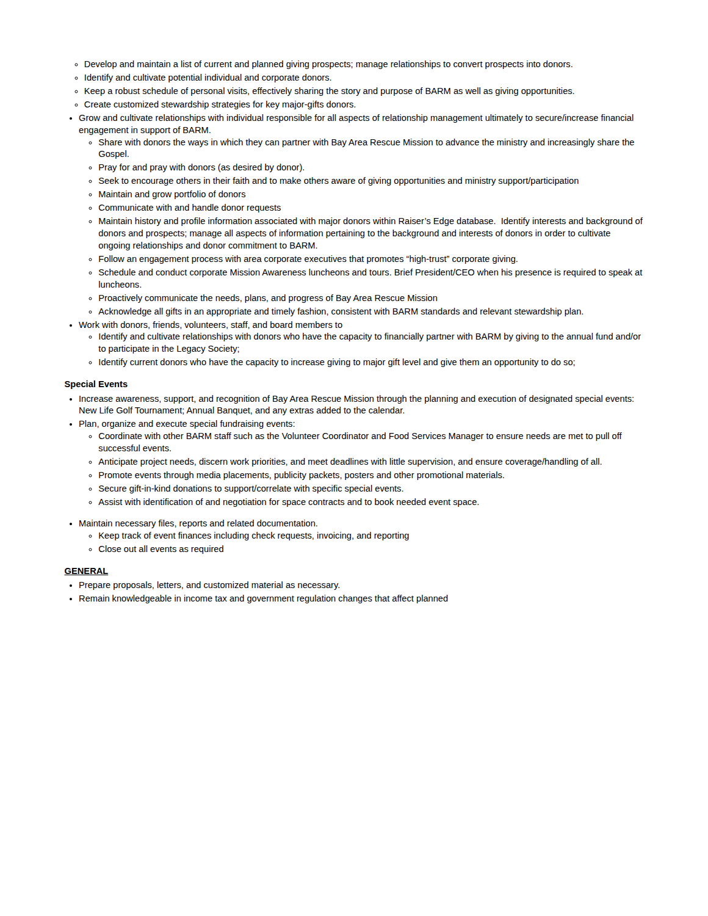Develop and maintain a list of current and planned giving prospects; manage relationships to convert prospects into donors.
Identify and cultivate potential individual and corporate donors.
Keep a robust schedule of personal visits, effectively sharing the story and purpose of BARM as well as giving opportunities.
Create customized stewardship strategies for key major-gifts donors.
Grow and cultivate relationships with individual responsible for all aspects of relationship management ultimately to secure/increase financial engagement in support of BARM.
Share with donors the ways in which they can partner with Bay Area Rescue Mission to advance the ministry and increasingly share the Gospel.
Pray for and pray with donors (as desired by donor).
Seek to encourage others in their faith and to make others aware of giving opportunities and ministry support/participation
Maintain and grow portfolio of donors
Communicate with and handle donor requests
Maintain history and profile information associated with major donors within Raiser’s Edge database. Identify interests and background of donors and prospects; manage all aspects of information pertaining to the background and interests of donors in order to cultivate ongoing relationships and donor commitment to BARM.
Follow an engagement process with area corporate executives that promotes “high-trust” corporate giving.
Schedule and conduct corporate Mission Awareness luncheons and tours. Brief President/CEO when his presence is required to speak at luncheons.
Proactively communicate the needs, plans, and progress of Bay Area Rescue Mission
Acknowledge all gifts in an appropriate and timely fashion, consistent with BARM standards and relevant stewardship plan.
Work with donors, friends, volunteers, staff, and board members to
Identify and cultivate relationships with donors who have the capacity to financially partner with BARM by giving to the annual fund and/or to participate in the Legacy Society;
Identify current donors who have the capacity to increase giving to major gift level and give them an opportunity to do so;
Special Events
Increase awareness, support, and recognition of Bay Area Rescue Mission through the planning and execution of designated special events: New Life Golf Tournament; Annual Banquet, and any extras added to the calendar.
Plan, organize and execute special fundraising events:
Coordinate with other BARM staff such as the Volunteer Coordinator and Food Services Manager to ensure needs are met to pull off successful events.
Anticipate project needs, discern work priorities, and meet deadlines with little supervision, and ensure coverage/handling of all.
Promote events through media placements, publicity packets, posters and other promotional materials.
Secure gift-in-kind donations to support/correlate with specific special events.
Assist with identification of and negotiation for space contracts and to book needed event space.
Maintain necessary files, reports and related documentation.
Keep track of event finances including check requests, invoicing, and reporting
Close out all events as required
GENERAL
Prepare proposals, letters, and customized material as necessary.
Remain knowledgeable in income tax and government regulation changes that affect planned